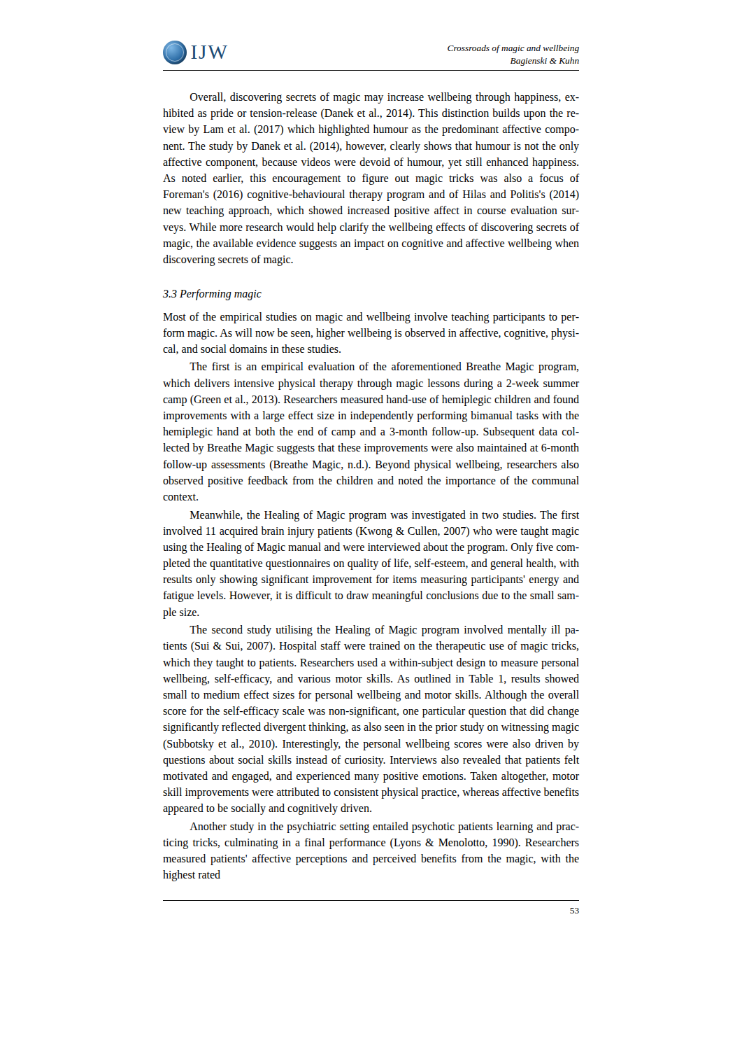IJW
Crossroads of magic and wellbeing
Bagienski & Kuhn
Overall, discovering secrets of magic may increase wellbeing through happiness, exhibited as pride or tension-release (Danek et al., 2014). This distinction builds upon the review by Lam et al. (2017) which highlighted humour as the predominant affective component. The study by Danek et al. (2014), however, clearly shows that humour is not the only affective component, because videos were devoid of humour, yet still enhanced happiness. As noted earlier, this encouragement to figure out magic tricks was also a focus of Foreman's (2016) cognitive-behavioural therapy program and of Hilas and Politis's (2014) new teaching approach, which showed increased positive affect in course evaluation surveys. While more research would help clarify the wellbeing effects of discovering secrets of magic, the available evidence suggests an impact on cognitive and affective wellbeing when discovering secrets of magic.
3.3 Performing magic
Most of the empirical studies on magic and wellbeing involve teaching participants to perform magic. As will now be seen, higher wellbeing is observed in affective, cognitive, physical, and social domains in these studies.
The first is an empirical evaluation of the aforementioned Breathe Magic program, which delivers intensive physical therapy through magic lessons during a 2-week summer camp (Green et al., 2013). Researchers measured hand-use of hemiplegic children and found improvements with a large effect size in independently performing bimanual tasks with the hemiplegic hand at both the end of camp and a 3-month follow-up. Subsequent data collected by Breathe Magic suggests that these improvements were also maintained at 6-month follow-up assessments (Breathe Magic, n.d.). Beyond physical wellbeing, researchers also observed positive feedback from the children and noted the importance of the communal context.
Meanwhile, the Healing of Magic program was investigated in two studies. The first involved 11 acquired brain injury patients (Kwong & Cullen, 2007) who were taught magic using the Healing of Magic manual and were interviewed about the program. Only five completed the quantitative questionnaires on quality of life, self-esteem, and general health, with results only showing significant improvement for items measuring participants' energy and fatigue levels. However, it is difficult to draw meaningful conclusions due to the small sample size.
The second study utilising the Healing of Magic program involved mentally ill patients (Sui & Sui, 2007). Hospital staff were trained on the therapeutic use of magic tricks, which they taught to patients. Researchers used a within-subject design to measure personal wellbeing, self-efficacy, and various motor skills. As outlined in Table 1, results showed small to medium effect sizes for personal wellbeing and motor skills. Although the overall score for the self-efficacy scale was non-significant, one particular question that did change significantly reflected divergent thinking, as also seen in the prior study on witnessing magic (Subbotsky et al., 2010). Interestingly, the personal wellbeing scores were also driven by questions about social skills instead of curiosity. Interviews also revealed that patients felt motivated and engaged, and experienced many positive emotions. Taken altogether, motor skill improvements were attributed to consistent physical practice, whereas affective benefits appeared to be socially and cognitively driven.
Another study in the psychiatric setting entailed psychotic patients learning and practicing tricks, culminating in a final performance (Lyons & Menolotto, 1990). Researchers measured patients' affective perceptions and perceived benefits from the magic, with the highest rated
53